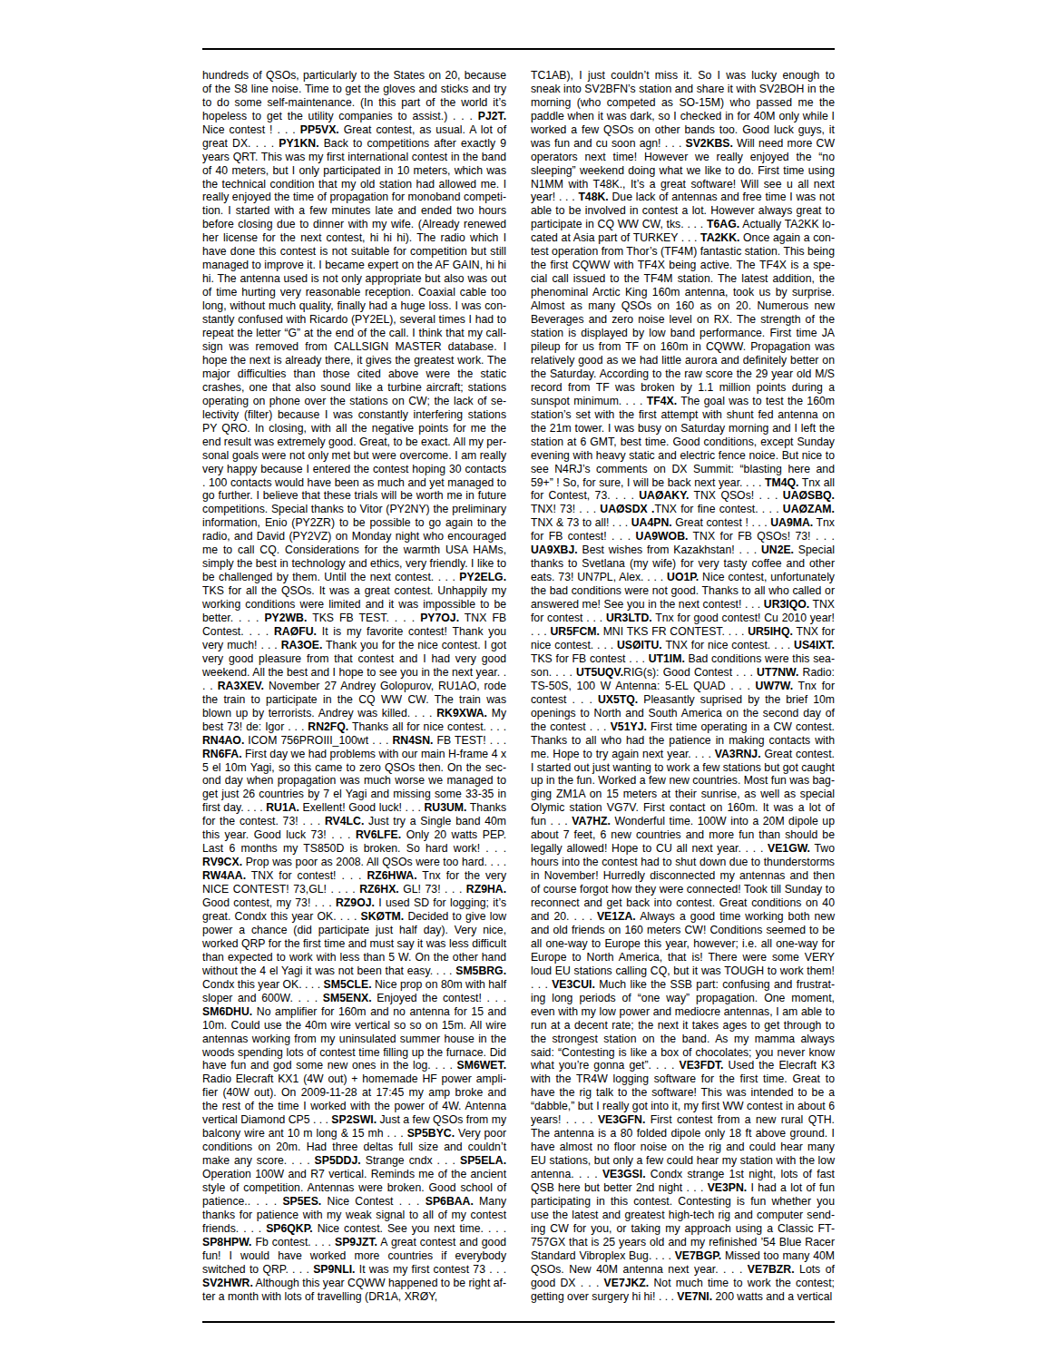hundreds of QSOs, particularly to the States on 20, because of the S8 line noise. Time to get the gloves and sticks and try to do some self-maintenance. (In this part of the world it’s hopeless to get the utility companies to assist.) . . . PJ2T. Nice contest ! . . . PP5VX. Great contest, as usual. A lot of great DX. . . . PY1KN. Back to competitions after exactly 9 years QRT. This was my first international contest in the band of 40 meters, but I only participated in 10 meters, which was the technical condition that my old station had allowed me. I really enjoyed the time of propagation for monoband competition. I started with a few minutes late and ended two hours before closing due to dinner with my wife. (Already renewed her license for the next contest, hi hi hi). The radio which I have done this contest is not suitable for competition but still managed to improve it. I became expert on the AF GAIN, hi hi hi. The antenna used is not only appropriate but also was out of time hurting very reasonable reception. Coaxial cable too long, without much quality, finally had a huge loss. I was constantly confused with Ricardo (PY2EL), several times I had to repeat the letter “G” at the end of the call. I think that my callsign was removed from CALLSIGN MASTER database. I hope the next is already there, it gives the greatest work. The major difficulties than those cited above were the static crashes, one that also sound like a turbine aircraft; stations operating on phone over the stations on CW; the lack of selectivity (filter) because I was constantly interfering stations PY QRO. In closing, with all the negative points for me the end result was extremely good. Great, to be exact. All my personal goals were not only met but were overcome. I am really very happy because I entered the contest hoping 30 contacts . 100 contacts would have been as much and yet managed to go further. I believe that these trials will be worth me in future competitions. Special thanks to Vitor (PY2NY) the preliminary information, Enio (PY2ZR) to be possible to go again to the radio, and David (PY2VZ) on Monday night who encouraged me to call CQ. Considerations for the warmth USA HAMs, simply the best in technology and ethics, very friendly. I like to be challenged by them. Until the next contest. . . . PY2ELG. TKS for all the QSOs. It was a great contest. Unhappily my working conditions were limited and it was impossible to be better. . . . PY2WB. TKS FB TEST. . . . PY7OJ. TNX FB Contest. . . . RAØFU. It is my favorite contest! Thank you very much! . . . RA3OE. Thank you for the nice contest. I got very good pleasure from that contest and I had very good weekend. All the best and I hope to see you in the next year. . . . RA3XEV. November 27 Andrey Golopurov, RU1AO, rode the train to participate in the CQ WW CW. The train was blown up by terrorists. Andrey was killed. . . . RK9XWA. My best 73! de: Igor . . . RN2FQ. Thanks all for nice contest. . . . RN4AO. ICOM 756PROIII_100wt . . . RN4SN. FB TEST! . . . RN6FA. First day we had problems with our main H-frame 4 x 5 el 10m Yagi, so this came to zero QSOs then. On the second day when propagation was much worse we managed to get just 26 countries by 7 el Yagi and missing some 33-35 in first day. . . . RU1A. Exellent! Good luck! . . . RU3UM. Thanks for the contest. 73! . . . RV4LC. Just try a Single band 40m this year. Good luck 73! . . . RV6LFE. Only 20 watts PEP. Last 6 months my TS850D is broken. So hard work! . . . RV9CX. Prop was poor as 2008. All QSOs were too hard. . . . RW4AA. TNX for contest! . . . RZ6HWA. Tnx for the very NICE CONTEST! 73,GL! . . . . RZ6HX. GL! 73! . . . RZ9HA. Good contest, my 73! . . . RZ9OJ. I used SD for logging; it’s great. Condx this year OK. . . . SKØTM. Decided to give low power a chance (did participate just half day). Very nice, worked QRP for the first time and must say it was less difficult than expected to work with less than 5 W. On the other hand without the 4 el Yagi it was not been that easy. . . . SM5BRG. Condx this year OK. . . . SM5CLE. Nice prop on 80m with half sloper and 600W. . . . SM5ENX. Enjoyed the contest! . . . SM6DHU. No amplifier for 160m and no antenna for 15 and 10m. Could use the 40m wire vertical so so on 15m. All wire antennas working from my uninsulated summer house in the woods spending lots of contest time filling up the furnace. Did have fun and god some new ones in the log. . . . SM6WET. Radio Elecraft KX1 (4W out) + homemade HF power amplifier (40W out). On 2009-11-28 at 17:45 my amp broke and the rest of the time I worked with the power of 4W. Antenna vertical Diamond CP5 . . . SP2SWI. Just a few QSOs from my balcony wire ant 10 m long & 15 mh . . . SP5BYC. Very poor conditions on 20m. Had three deltas full size and couldn’t make any score. . . . SP5DDJ. Strange cndx . . . SP5ELA. Operation 100W and R7 vertical. Reminds me of the ancient style of competition. Antennas were broken. Good school of patience.. . . . SP5ES. Nice Contest . . . SP6BAA. Many thanks for patience with my weak signal to all of my contest friends. . . . SP6QKP. Nice contest. See you next time. . . . SP8HPW. Fb contest. . . . SP9JZT. A great contest and good fun! I would have worked more countries if everybody switched to QRP. . . . SP9NLI. It was my first contest 73 . . . SV2HWR. Although this year CQWW happened to be right after a month with lots of travelling (DR1A, XRØY,
TC1AB), I just couldn’t miss it. So I was lucky enough to sneak into SV2BFN’s station and share it with SV2BOH in the morning (who competed as SO-15M) who passed me the paddle when it was dark, so I checked in for 40M only while I worked a few QSOs on other bands too. Good luck guys, it was fun and cu soon agn! . . . SV2KBS. Will need more CW operators next time! However we really enjoyed the “no sleeping” weekend doing what we like to do. First time using N1MM with T48K., It’s a great software! Will see u all next year! . . . T48K. Due lack of antennas and free time I was not able to be involved in contest a lot. However always great to participate in CQ WW CW, tks. . . . T6AG. Actually TA2KK located at Asia part of TURKEY . . . TA2KK. Once again a contest operation from Thor’s (TF4M) fantastic station. This being the first CQWW with TF4X being active. The TF4X is a special call issued to the TF4M station. The latest addition, the phenominal Arctic King 160m antenna, took us by surprise. Almost as many QSOs on 160 as on 20. Numerous new Beverages and zero noise level on RX. The strength of the station is displayed by low band performance. First time JA pileup for us from TF on 160m in CQWW. Propagation was relatively good as we had little aurora and definitely better on the Saturday. According to the raw score the 29 year old M/S record from TF was broken by 1.1 million points during a sunspot minimum. . . . TF4X. The goal was to test the 160m station’s set with the first attempt with shunt fed antenna on the 21m tower. I was busy on Saturday morning and I left the station at 6 GMT, best time. Good conditions, except Sunday evening with heavy static and electric fence noice. But nice to see N4RJ’s comments on DX Summit: “blasting here and 59+” ! So, for sure, I will be back next year. . . . TM4Q. Tnx all for Contest, 73. . . . UAØAKY. TNX QSOs! . . . UAØSBQ. TNX! 73! . . . UAØSDX . TNX for fine contest. . . . UAØZAM. TNX & 73 to all! . . . UA4PN. Great contest ! . . . UA9MA. Tnx for FB contest! . . . UA9WOB. TNX for FB QSOs! 73! . . . UA9XBJ. Best wishes from Kazakhstan! . . . UN2E. Special thanks to Svetlana (my wife) for very tasty coffee and other eats. 73! UN7PL, Alex. . . . UO1P. Nice contest, unfortunately the bad conditions were not good. Thanks to all who called or answered me! See you in the next contest! . . . UR3IQO. TNX for contest . . . UR3LTD. Tnx for good contest! Cu 2010 year! . . . UR5FCM. MNI TKS FR CONTEST. . . . UR5IHQ. TNX for nice contest. . . . USØITU. TNX for nice contest. . . . US4IXT. TKS for FB contest . . . UT1IM. Bad conditions were this season. . . . UT5UQV. RIG(s): Good Contest . . . UT7NW. Radio: TS-50S, 100 W Antenna: 5-EL QUAD . . . UW7W. Tnx for contest . . . UX5TQ. Pleasantly suprised by the brief 10m openings to North and South America on the second day of the contest . . . V51YJ. First time operating in a CW contest. Thanks to all who had the patience in making contacts with me. Hope to try again next year. . . . VA3RNJ. Great contest. I started out just wanting to work a few stations but got caught up in the fun. Worked a few new countries. Most fun was bagging ZM1A on 15 meters at their sunrise, as well as special Olymic station VG7V. First contact on 160m. It was a lot of fun . . . VA7HZ. Wonderful time. 100W into a 20M dipole up about 7 feet, 6 new countries and more fun than should be legally allowed! Hope to CU all next year. . . . VE1GW. Two hours into the contest had to shut down due to thunderstorms in November! Hurredly disconnected my antennas and then of course forgot how they were connected! Took till Sunday to reconnect and get back into contest. Great conditions on 40 and 20. . . . VE1ZA. Always a good time working both new and old friends on 160 meters CW! Conditions seemed to be all one-way to Europe this year, however; i.e. all one-way for Europe to North America, that is! There were some VERY loud EU stations calling CQ, but it was TOUGH to work them! . . . VE3CUI. Much like the SSB part: confusing and frustrating long periods of “one way” propagation. One moment, even with my low power and mediocre antennas, I am able to run at a decent rate; the next it takes ages to get through to the strongest station on the band. As my mamma always said: “Contesting is like a box of chocolates; you never know what you’re gonna get”. . . . VE3FDT. Used the Elecraft K3 with the TR4W logging software for the first time. Great to have the rig talk to the software! This was intended to be a “dabble,” but I really got into it, my first WW contest in about 6 years! . . . . VE3GFN. First contest from a new rural QTH. The antenna is a 80 folded dipole only 18 ft above ground. I have almost no floor noise on the rig and could hear many EU stations, but only a few could hear my station with the low antenna. . . . VE3GSI. Condx strange 1st night, lots of fast QSB here but better 2nd night . . . VE3PN. I had a lot of fun participating in this contest. Contesting is fun whether you use the latest and greatest high-tech rig and computer sending CW for you, or taking my approach using a Classic FT-757GX that is 25 years old and my refinished ’54 Blue Racer Standard Vibroplex Bug. . . . VE7BGP. Missed too many 40M QSOs. New 40M antenna next year. . . . VE7BZR. Lots of good DX . . . VE7JKZ. Not much time to work the contest; getting over surgery hi hi! . . . VE7NI. 200 watts and a vertical